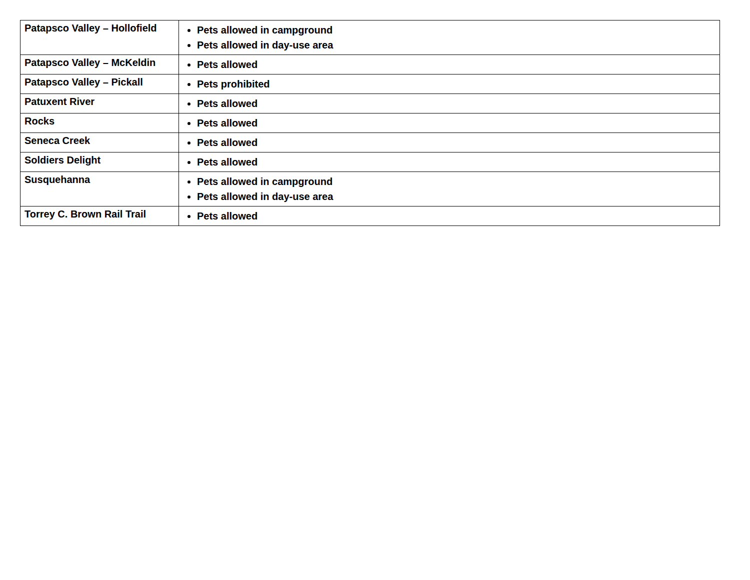| Patapsco Valley – Hollofield | Pets allowed in campground Pets allowed in day-use area |
| Patapsco Valley – McKeldin | Pets allowed |
| Patapsco Valley – Pickall | Pets prohibited |
| Patuxent River | Pets allowed |
| Rocks | Pets allowed |
| Seneca Creek | Pets allowed |
| Soldiers Delight | Pets allowed |
| Susquehanna | Pets allowed in campground Pets allowed in day-use area |
| Torrey C. Brown Rail Trail | Pets allowed |